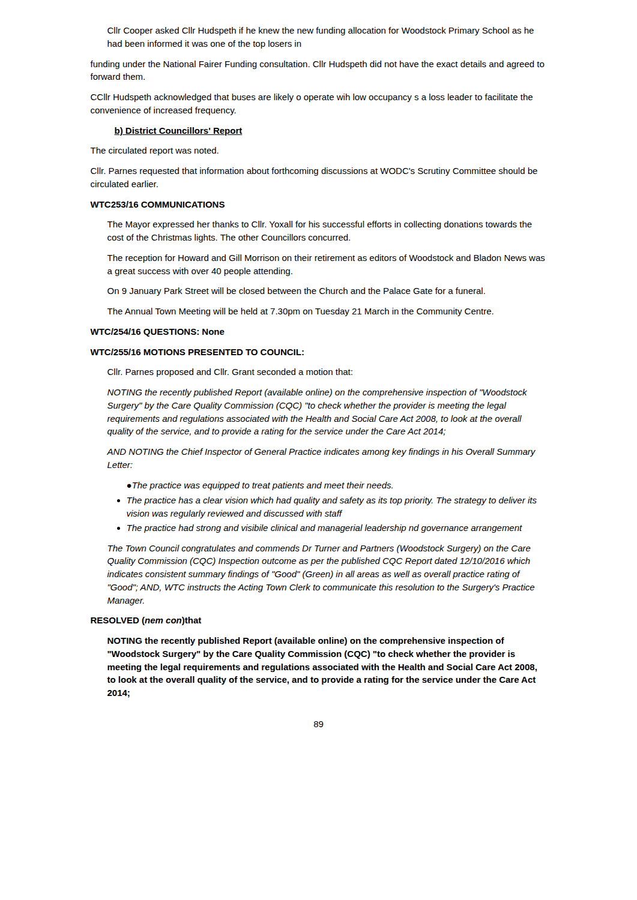Cllr Cooper asked Cllr Hudspeth if he knew the new funding allocation for Woodstock Primary School as he had been informed it was one of the top losers in
funding under the National Fairer Funding consultation. Cllr Hudspeth did not have the exact details and agreed to forward them.
CCllr Hudspeth acknowledged that buses are likely o operate wih low occupancy s a loss leader to facilitate the convenience of increased frequency.
b) District Councillors' Report
The circulated report was noted.
Cllr. Parnes requested that information about forthcoming discussions at WODC's Scrutiny Committee should be circulated earlier.
WTC253/16 COMMUNICATIONS
The Mayor expressed her thanks to Cllr. Yoxall for his successful efforts in collecting donations towards the cost of the Christmas lights. The other Councillors concurred.
The reception for Howard and Gill Morrison on their retirement as editors of Woodstock and Bladon News was a great success with over 40 people attending.
On 9 January Park Street will be closed between the Church and the Palace Gate for a funeral.
The Annual Town Meeting will be held at 7.30pm on Tuesday 21 March in the Community Centre.
WTC/254/16 QUESTIONS: None
WTC/255/16 MOTIONS PRESENTED TO COUNCIL:
Cllr. Parnes proposed and Cllr. Grant seconded a motion that:
NOTING the recently published Report (available online) on the comprehensive inspection of "Woodstock Surgery" by the Care Quality Commission (CQC) "to check whether the provider is meeting the legal requirements and regulations associated with the Health and Social Care Act 2008, to look at the overall quality of the service, and to provide a rating for the service under the Care Act 2014;
AND NOTING the Chief Inspector of General Practice indicates among key findings in his Overall Summary Letter:
●The practice was equipped to treat patients and meet their needs.
The practice has a clear vision which had quality and safety as its top priority. The strategy to deliver its vision was regularly reviewed and discussed with staff
The practice had strong and visibile clinical and managerial leadership nd governance arrangement
The Town Council congratulates and commends Dr Turner and Partners (Woodstock Surgery) on the Care Quality Commission (CQC) Inspection outcome as per the published CQC Report dated 12/10/2016 which indicates consistent summary findings of "Good" (Green) in all areas as well as overall practice rating of "Good"; AND, WTC instructs the Acting Town Clerk to communicate this resolution to the Surgery's Practice Manager.
RESOLVED (nem con)that
NOTING the recently published Report (available online) on the comprehensive inspection of "Woodstock Surgery" by the Care Quality Commission (CQC) "to check whether the provider is meeting the legal requirements and regulations associated with the Health and Social Care Act 2008, to look at the overall quality of the service, and to provide a rating for the service under the Care Act 2014;
89